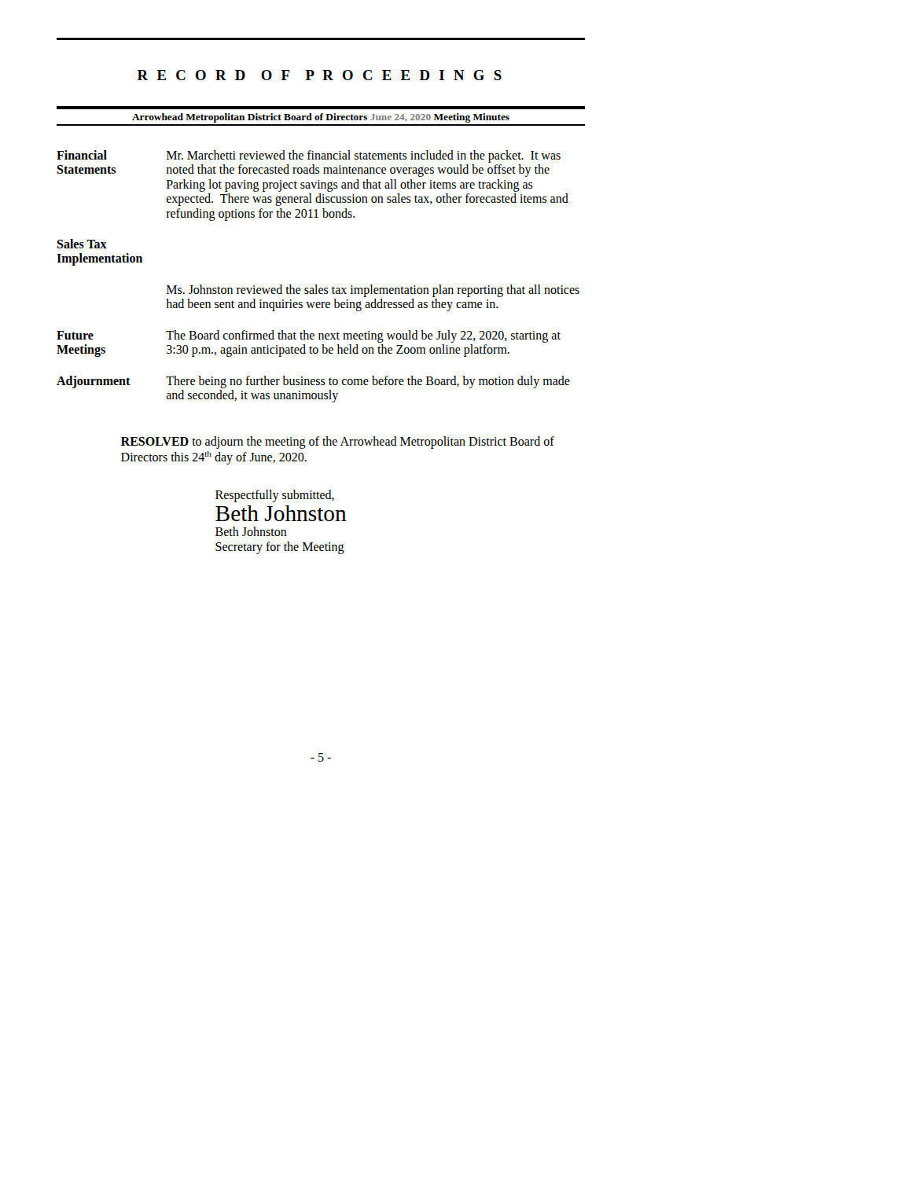R E C O R D O F P R O C E E D I N G S
Arrowhead Metropolitan District Board of Directors June 24, 2020 Meeting Minutes
| Financial Statements | Mr. Marchetti reviewed the financial statements included in the packet. It was noted that the forecasted roads maintenance overages would be offset by the Parking lot paving project savings and that all other items are tracking as expected. There was general discussion on sales tax, other forecasted items and refunding options for the 2011 bonds. |
| Sales Tax Implementation | |
| | Ms. Johnston reviewed the sales tax implementation plan reporting that all notices had been sent and inquiries were being addressed as they came in. |
| Future Meetings | The Board confirmed that the next meeting would be July 22, 2020, starting at 3:30 p.m., again anticipated to be held on the Zoom online platform. |
| Adjournment | There being no further business to come before the Board, by motion duly made and seconded, it was unanimously |
RESOLVED to adjourn the meeting of the Arrowhead Metropolitan District Board of Directors this 24th day of June, 2020.
Respectfully submitted,
Beth Johnston
Beth Johnston
Secretary for the Meeting
- 5 -